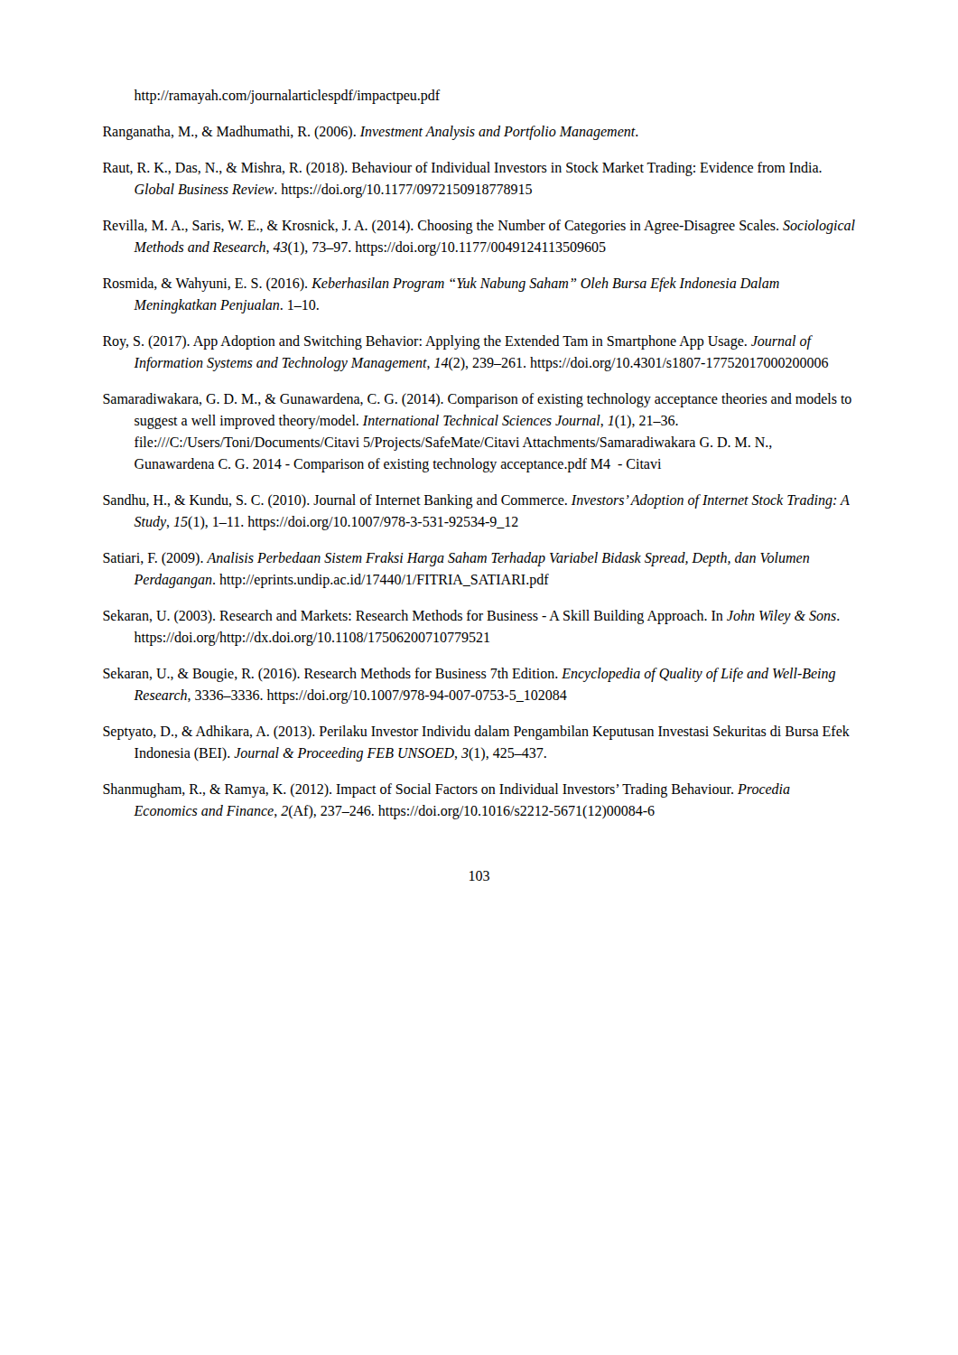http://ramayah.com/journalarticlespdf/impactpeu.pdf
Ranganatha, M., & Madhumathi, R. (2006). Investment Analysis and Portfolio Management.
Raut, R. K., Das, N., & Mishra, R. (2018). Behaviour of Individual Investors in Stock Market Trading: Evidence from India. Global Business Review. https://doi.org/10.1177/0972150918778915
Revilla, M. A., Saris, W. E., & Krosnick, J. A. (2014). Choosing the Number of Categories in Agree-Disagree Scales. Sociological Methods and Research, 43(1), 73–97. https://doi.org/10.1177/0049124113509605
Rosmida, & Wahyuni, E. S. (2016). Keberhasilan Program “Yuk Nabung Saham” Oleh Bursa Efek Indonesia Dalam Meningkatkan Penjualan. 1–10.
Roy, S. (2017). App Adoption and Switching Behavior: Applying the Extended Tam in Smartphone App Usage. Journal of Information Systems and Technology Management, 14(2), 239–261. https://doi.org/10.4301/s1807-17752017000200006
Samaradiwakara, G. D. M., & Gunawardena, C. G. (2014). Comparison of existing technology acceptance theories and models to suggest a well improved theory/model. International Technical Sciences Journal, 1(1), 21–36. file:///C:/Users/Toni/Documents/Citavi 5/Projects/SafeMate/Citavi Attachments/Samaradiwakara G. D. M. N., Gunawardena C. G. 2014 - Comparison of existing technology acceptance.pdf M4 - Citavi
Sandhu, H., & Kundu, S. C. (2010). Journal of Internet Banking and Commerce. Investors’ Adoption of Internet Stock Trading: A Study, 15(1), 1–11. https://doi.org/10.1007/978-3-531-92534-9_12
Satiari, F. (2009). Analisis Perbedaan Sistem Fraksi Harga Saham Terhadap Variabel Bidask Spread, Depth, dan Volumen Perdagangan. http://eprints.undip.ac.id/17440/1/FITRIA_SATIARI.pdf
Sekaran, U. (2003). Research and Markets: Research Methods for Business - A Skill Building Approach. In John Wiley & Sons. https://doi.org/http://dx.doi.org/10.1108/17506200710779521
Sekaran, U., & Bougie, R. (2016). Research Methods for Business 7th Edition. Encyclopedia of Quality of Life and Well-Being Research, 3336–3336. https://doi.org/10.1007/978-94-007-0753-5_102084
Septyato, D., & Adhikara, A. (2013). Perilaku Investor Individu dalam Pengambilan Keputusan Investasi Sekuritas di Bursa Efek Indonesia (BEI). Journal & Proceeding FEB UNSOED, 3(1), 425–437.
Shanmugham, R., & Ramya, K. (2012). Impact of Social Factors on Individual Investors’ Trading Behaviour. Procedia Economics and Finance, 2(Af), 237–246. https://doi.org/10.1016/s2212-5671(12)00084-6
103